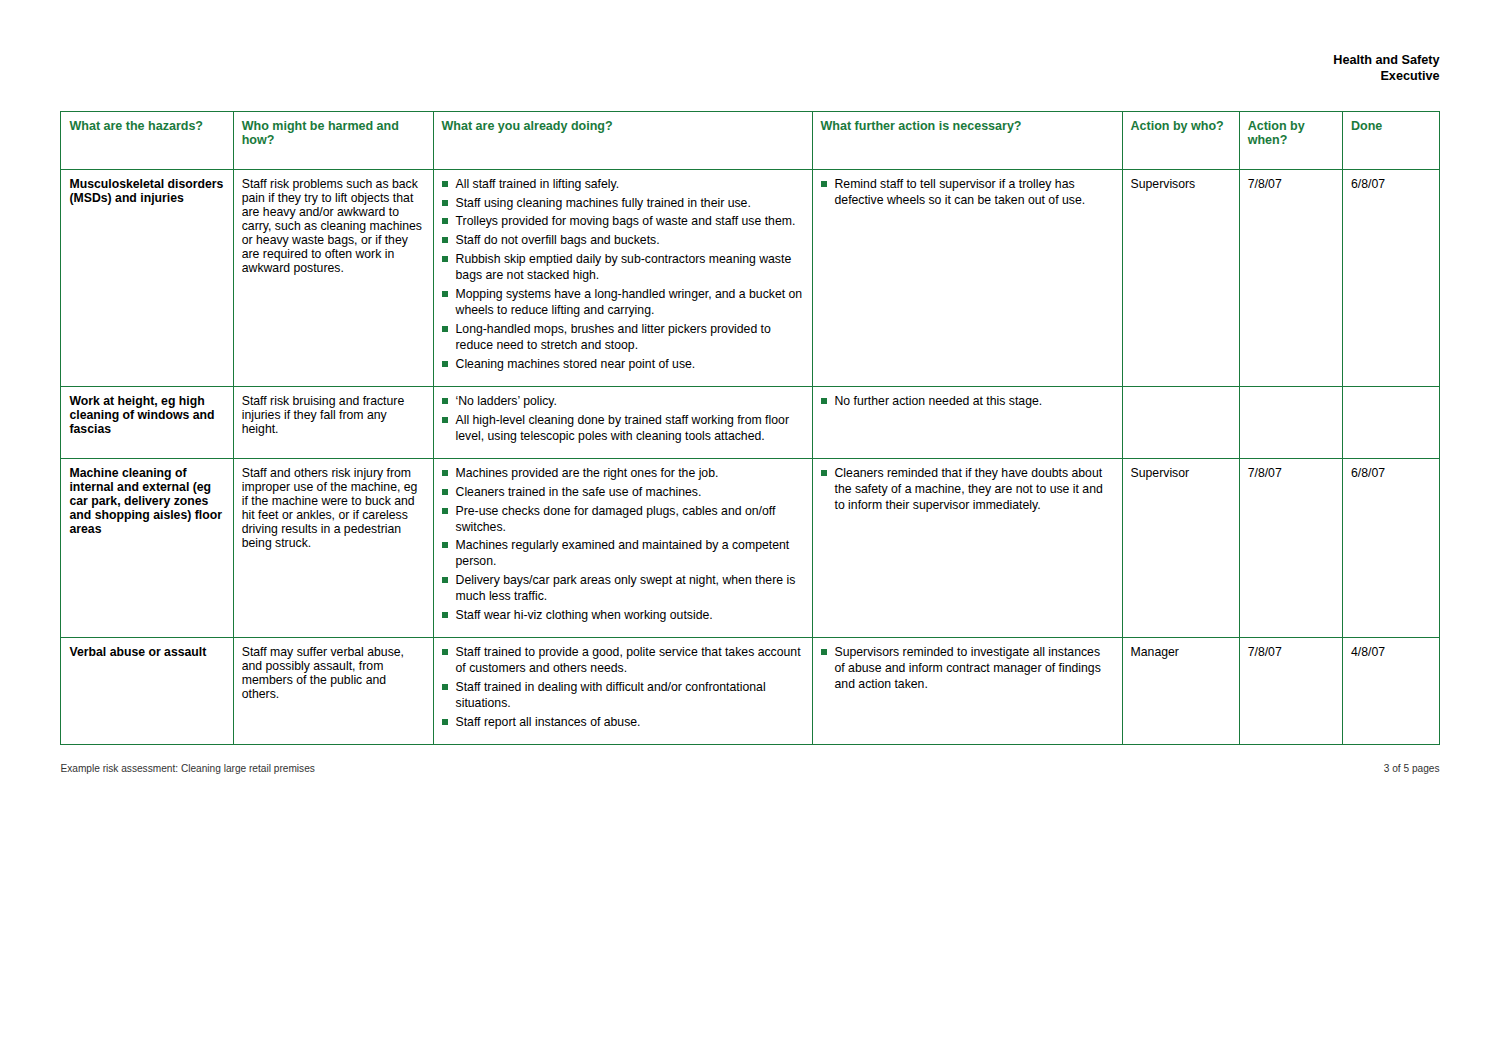Health and Safety
Executive
| What are the hazards? | Who might be harmed and how? | What are you already doing? | What further action is necessary? | Action by who? | Action by when? | Done |
| --- | --- | --- | --- | --- | --- | --- |
| Musculoskeletal disorders (MSDs) and injuries | Staff risk problems such as back pain if they try to lift objects that are heavy and/or awkward to carry, such as cleaning machines or heavy waste bags, or if they are required to often work in awkward postures. | All staff trained in lifting safely. Staff using cleaning machines fully trained in their use. Trolleys provided for moving bags of waste and staff use them. Staff do not overfill bags and buckets. Rubbish skip emptied daily by sub-contractors meaning waste bags are not stacked high. Mopping systems have a long-handled wringer, and a bucket on wheels to reduce lifting and carrying. Long-handled mops, brushes and litter pickers provided to reduce need to stretch and stoop. Cleaning machines stored near point of use. | Remind staff to tell supervisor if a trolley has defective wheels so it can be taken out of use. | Supervisors | 7/8/07 | 6/8/07 |
| Work at height, eg high cleaning of windows and fascias | Staff risk bruising and fracture injuries if they fall from any height. | ‘No ladders’ policy. All high-level cleaning done by trained staff working from floor level, using telescopic poles with cleaning tools attached. | No further action needed at this stage. | | | |
| Machine cleaning of internal and external (eg car park, delivery zones and shopping aisles) floor areas | Staff and others risk injury from improper use of the machine, eg if the machine were to buck and hit feet or ankles, or if careless driving results in a pedestrian being struck. | Machines provided are the right ones for the job. Cleaners trained in the safe use of machines. Pre-use checks done for damaged plugs, cables and on/off switches. Machines regularly examined and maintained by a competent person. Delivery bays/car park areas only swept at night, when there is much less traffic. Staff wear hi-viz clothing when working outside. | Cleaners reminded that if they have doubts about the safety of a machine, they are not to use it and to inform their supervisor immediately. | Supervisor | 7/8/07 | 6/8/07 |
| Verbal abuse or assault | Staff may suffer verbal abuse, and possibly assault, from members of the public and others. | Staff trained to provide a good, polite service that takes account of customers and others needs. Staff trained in dealing with difficult and/or confrontational situations. Staff report all instances of abuse. | Supervisors reminded to investigate all instances of abuse and inform contract manager of findings and action taken. | Manager | 7/8/07 | 4/8/07 |
Example risk assessment: Cleaning large retail premises 3 of 5 pages